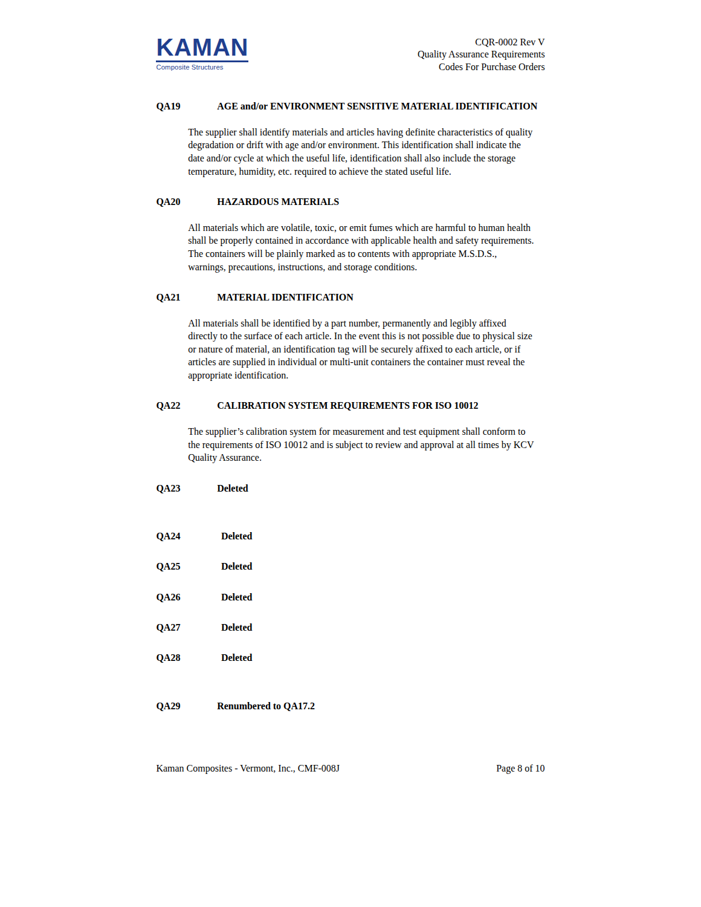KAMAN Composite Structures
CQR-0002 Rev V
Quality Assurance Requirements
Codes For Purchase Orders
QA19 AGE and/or ENVIRONMENT SENSITIVE MATERIAL IDENTIFICATION
The supplier shall identify materials and articles having definite characteristics of quality degradation or drift with age and/or environment. This identification shall indicate the date and/or cycle at which the useful life, identification shall also include the storage temperature, humidity, etc. required to achieve the stated useful life.
QA20 HAZARDOUS MATERIALS
All materials which are volatile, toxic, or emit fumes which are harmful to human health shall be properly contained in accordance with applicable health and safety requirements. The containers will be plainly marked as to contents with appropriate M.S.D.S., warnings, precautions, instructions, and storage conditions.
QA21 MATERIAL IDENTIFICATION
All materials shall be identified by a part number, permanently and legibly affixed directly to the surface of each article. In the event this is not possible due to physical size or nature of material, an identification tag will be securely affixed to each article, or if articles are supplied in individual or multi-unit containers the container must reveal the appropriate identification.
QA22 CALIBRATION SYSTEM REQUIREMENTS FOR ISO 10012
The supplier’s calibration system for measurement and test equipment shall conform to the requirements of ISO 10012 and is subject to review and approval at all times by KCV Quality Assurance.
QA23 Deleted
QA24 Deleted
QA25 Deleted
QA26 Deleted
QA27 Deleted
QA28 Deleted
QA29 Renumbered to QA17.2
Kaman Composites - Vermont, Inc., CMF-008J Page 8 of 10